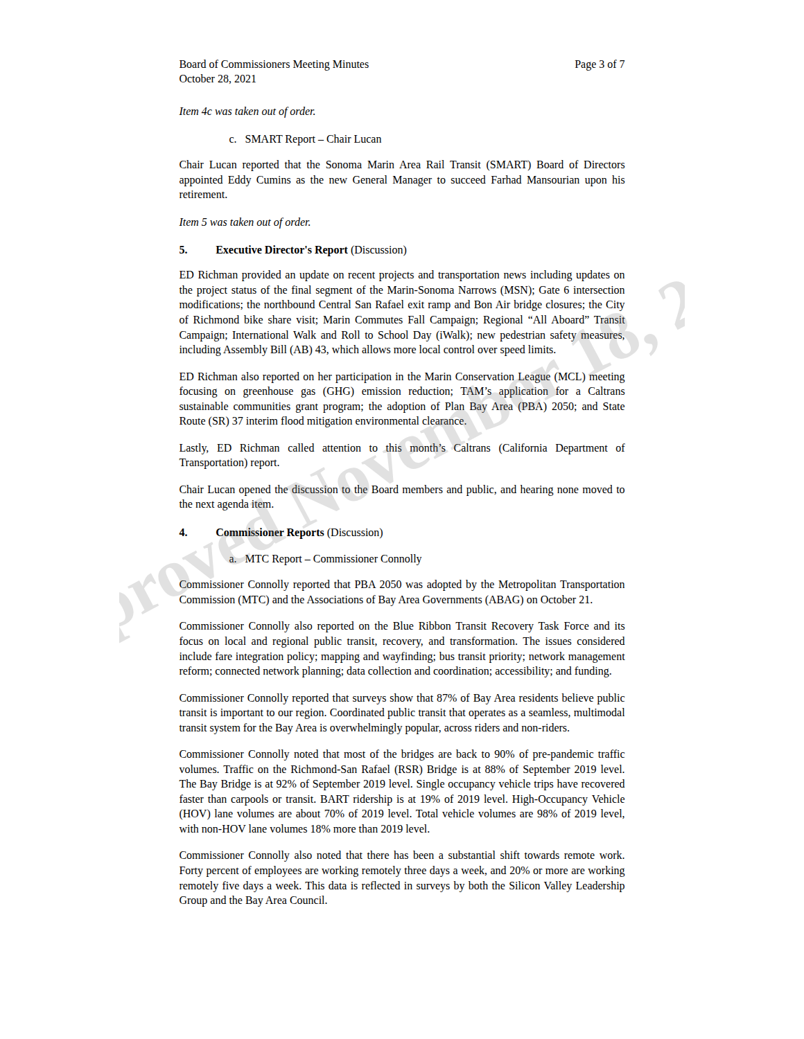Approved November 18, 2021
Board of Commissioners Meeting Minutes
October 28, 2021
Page 3 of 7
Item 4c was taken out of order.
c. SMART Report – Chair Lucan
Chair Lucan reported that the Sonoma Marin Area Rail Transit (SMART) Board of Directors appointed Eddy Cumins as the new General Manager to succeed Farhad Mansourian upon his retirement.
Item 5 was taken out of order.
5. Executive Director's Report (Discussion)
ED Richman provided an update on recent projects and transportation news including updates on the project status of the final segment of the Marin-Sonoma Narrows (MSN); Gate 6 intersection modifications; the northbound Central San Rafael exit ramp and Bon Air bridge closures; the City of Richmond bike share visit; Marin Commutes Fall Campaign; Regional “All Aboard” Transit Campaign; International Walk and Roll to School Day (iWalk); new pedestrian safety measures, including Assembly Bill (AB) 43, which allows more local control over speed limits.
ED Richman also reported on her participation in the Marin Conservation League (MCL) meeting focusing on greenhouse gas (GHG) emission reduction; TAM’s application for a Caltrans sustainable communities grant program; the adoption of Plan Bay Area (PBA) 2050; and State Route (SR) 37 interim flood mitigation environmental clearance.
Lastly, ED Richman called attention to this month’s Caltrans (California Department of Transportation) report.
Chair Lucan opened the discussion to the Board members and public, and hearing none moved to the next agenda item.
4. Commissioner Reports (Discussion)
a. MTC Report – Commissioner Connolly
Commissioner Connolly reported that PBA 2050 was adopted by the Metropolitan Transportation Commission (MTC) and the Associations of Bay Area Governments (ABAG) on October 21.
Commissioner Connolly also reported on the Blue Ribbon Transit Recovery Task Force and its focus on local and regional public transit, recovery, and transformation. The issues considered include fare integration policy; mapping and wayfinding; bus transit priority; network management reform; connected network planning; data collection and coordination; accessibility; and funding.
Commissioner Connolly reported that surveys show that 87% of Bay Area residents believe public transit is important to our region. Coordinated public transit that operates as a seamless, multimodal transit system for the Bay Area is overwhelmingly popular, across riders and non-riders.
Commissioner Connolly noted that most of the bridges are back to 90% of pre-pandemic traffic volumes. Traffic on the Richmond-San Rafael (RSR) Bridge is at 88% of September 2019 level. The Bay Bridge is at 92% of September 2019 level. Single occupancy vehicle trips have recovered faster than carpools or transit. BART ridership is at 19% of 2019 level. High-Occupancy Vehicle (HOV) lane volumes are about 70% of 2019 level. Total vehicle volumes are 98% of 2019 level, with non-HOV lane volumes 18% more than 2019 level.
Commissioner Connolly also noted that there has been a substantial shift towards remote work. Forty percent of employees are working remotely three days a week, and 20% or more are working remotely five days a week. This data is reflected in surveys by both the Silicon Valley Leadership Group and the Bay Area Council.